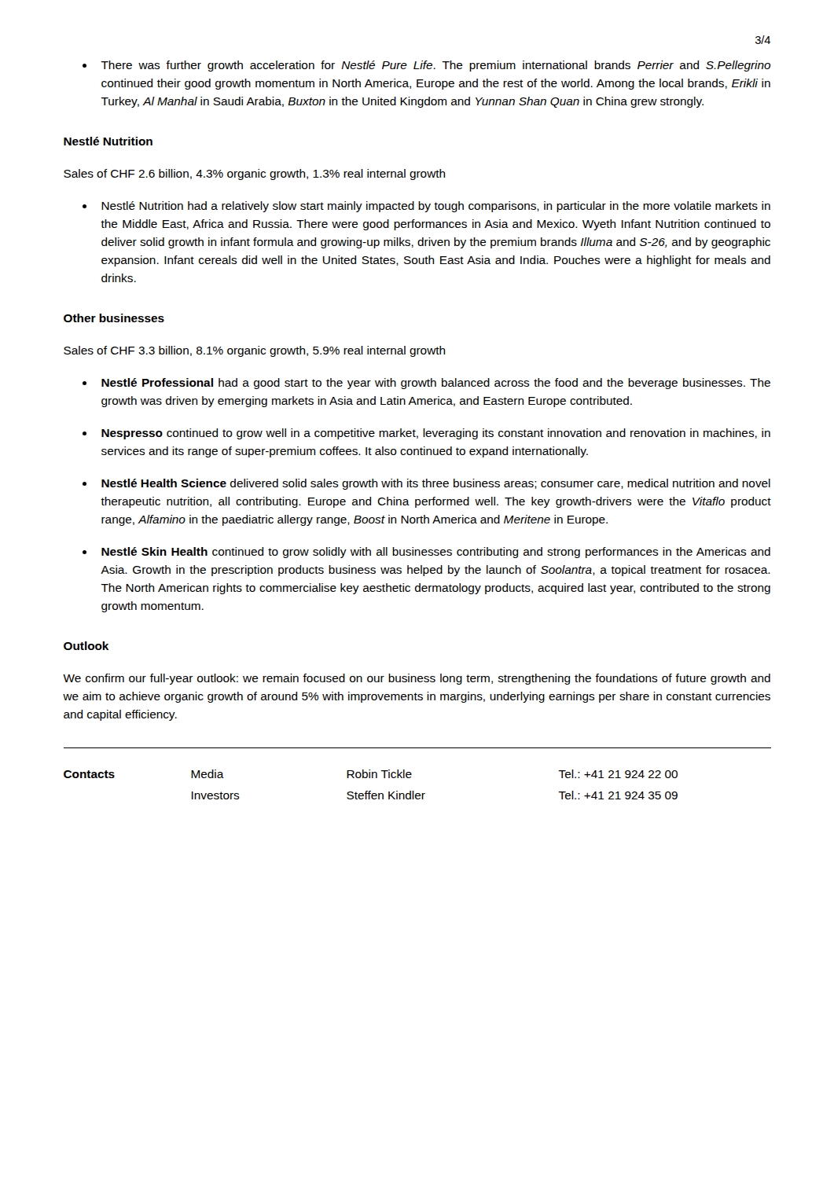3/4
There was further growth acceleration for Nestlé Pure Life. The premium international brands Perrier and S.Pellegrino continued their good growth momentum in North America, Europe and the rest of the world. Among the local brands, Erikli in Turkey, Al Manhal in Saudi Arabia, Buxton in the United Kingdom and Yunnan Shan Quan in China grew strongly.
Nestlé Nutrition
Sales of CHF 2.6 billion, 4.3% organic growth, 1.3% real internal growth
Nestlé Nutrition had a relatively slow start mainly impacted by tough comparisons, in particular in the more volatile markets in the Middle East, Africa and Russia. There were good performances in Asia and Mexico. Wyeth Infant Nutrition continued to deliver solid growth in infant formula and growing-up milks, driven by the premium brands Illuma and S-26, and by geographic expansion. Infant cereals did well in the United States, South East Asia and India. Pouches were a highlight for meals and drinks.
Other businesses
Sales of CHF 3.3 billion, 8.1% organic growth, 5.9% real internal growth
Nestlé Professional had a good start to the year with growth balanced across the food and the beverage businesses. The growth was driven by emerging markets in Asia and Latin America, and Eastern Europe contributed.
Nespresso continued to grow well in a competitive market, leveraging its constant innovation and renovation in machines, in services and its range of super-premium coffees. It also continued to expand internationally.
Nestlé Health Science delivered solid sales growth with its three business areas; consumer care, medical nutrition and novel therapeutic nutrition, all contributing. Europe and China performed well. The key growth-drivers were the Vitaflo product range, Alfamino in the paediatric allergy range, Boost in North America and Meritene in Europe.
Nestlé Skin Health continued to grow solidly with all businesses contributing and strong performances in the Americas and Asia. Growth in the prescription products business was helped by the launch of Soolantra, a topical treatment for rosacea. The North American rights to commercialise key aesthetic dermatology products, acquired last year, contributed to the strong growth momentum.
Outlook
We confirm our full-year outlook: we remain focused on our business long term, strengthening the foundations of future growth and we aim to achieve organic growth of around 5% with improvements in margins, underlying earnings per share in constant currencies and capital efficiency.
| Contacts | Media | Robin Tickle | Tel.: +41 21 924 22 00 |
| | Investors | Steffen Kindler | Tel.: +41 21 924 35 09 |